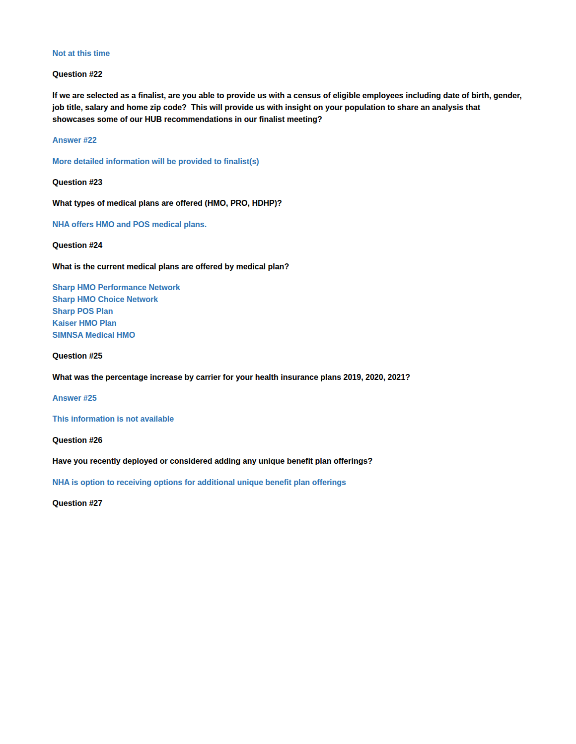Not at this time
Question #22
If we are selected as a finalist, are you able to provide us with a census of eligible employees including date of birth, gender, job title, salary and home zip code? This will provide us with insight on your population to share an analysis that showcases some of our HUB recommendations in our finalist meeting?
Answer #22
More detailed information will be provided to finalist(s)
Question #23
What types of medical plans are offered (HMO, PRO, HDHP)?
NHA offers HMO and POS medical plans.
Question #24
What is the current medical plans are offered by medical plan?
Sharp HMO Performance Network Sharp HMO Choice Network Sharp POS Plan Kaiser HMO Plan SIMNSA Medical HMO
Question #25
What was the percentage increase by carrier for your health insurance plans 2019, 2020, 2021?
Answer #25
This information is not available
Question #26
Have you recently deployed or considered adding any unique benefit plan offerings?
NHA is option to receiving options for additional unique benefit plan offerings
Question #27